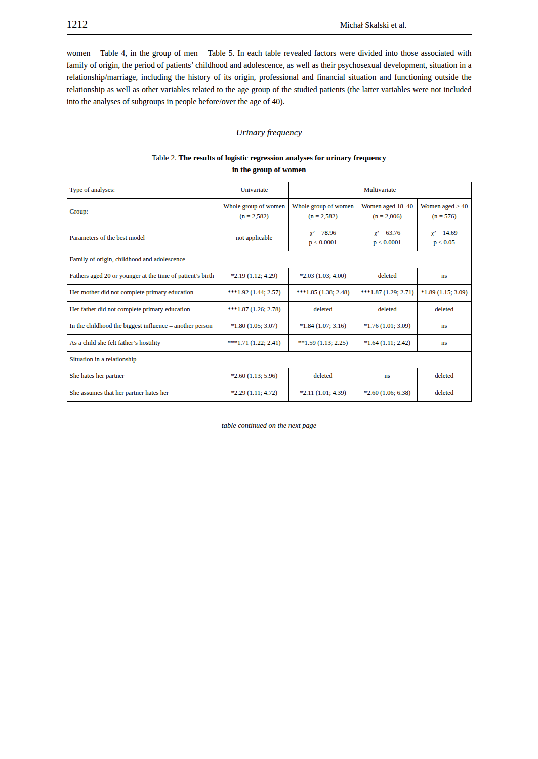1212 Michał Skalski et al.
women – Table 4, in the group of men – Table 5. In each table revealed factors were divided into those associated with family of origin, the period of patients’ childhood and adolescence, as well as their psychosexual development, situation in a relationship/marriage, including the history of its origin, professional and financial situation and functioning outside the relationship as well as other variables related to the age group of the studied patients (the latter variables were not included into the analyses of subgroups in people before/over the age of 40).
Urinary frequency
Table 2. The results of logistic regression analyses for urinary frequency
in the group of women
| Type of analyses: | Univariate | Multivariate |
| Group: | Whole group of women (n = 2,582) | Whole group of women (n = 2,582) | Women aged 18–40 (n = 2,006) | Women aged > 40 (n = 576) |
| Parameters of the best model | not applicable | χ² = 78.96 p < 0.0001 | χ² = 63.76 p < 0.0001 | χ² = 14.69 p < 0.05 |
| Family of origin, childhood and adolescence |
| Fathers aged 20 or younger at the time of patient’s birth | *2.19 (1.12; 4.29) | *2.03 (1.03; 4.00) | deleted | ns |
| Her mother did not complete primary education | ***1.92 (1.44; 2.57) | ***1.85 (1.38; 2.48) | ***1.87 (1.29; 2.71) | *1.89 (1.15; 3.09) |
| Her father did not complete primary education | ***1.87 (1.26; 2.78) | deleted | deleted | deleted |
| In the childhood the biggest influence – another person | *1.80 (1.05; 3.07) | *1.84 (1.07; 3.16) | *1.76 (1.01; 3.09) | ns |
| As a child she felt father’s hostility | ***1.71 (1.22; 2.41) | **1.59 (1.13; 2.25) | *1.64 (1.11; 2.42) | ns |
| Situation in a relationship |
| She hates her partner | *2.60 (1.13; 5.96) | deleted | ns | deleted |
| She assumes that her partner hates her | *2.29 (1.11; 4.72) | *2.11 (1.01; 4.39) | *2.60 (1.06; 6.38) | deleted |
table continued on the next page